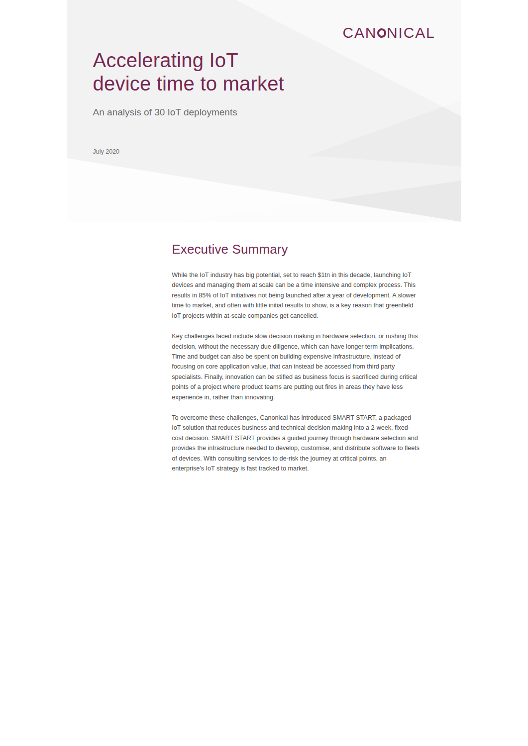CAN NICAL
Accelerating IoT
device time to market
An analysis of 30 IoT deployments
July 2020
Executive Summary
While the IoT industry has big potential, set to reach $1tn in this decade, launching IoT devices and managing them at scale can be a time intensive and complex process. This results in 85% of IoT initiatives not being launched after a year of development. A slower time to market, and often with little initial results to show, is a key reason that greenfield IoT projects within at-scale companies get cancelled.
Key challenges faced include slow decision making in hardware selection, or rushing this decision, without the necessary due diligence, which can have longer term implications. Time and budget can also be spent on building expensive infrastructure, instead of focusing on core application value, that can instead be accessed from third party specialists. Finally, innovation can be stifled as business focus is sacrificed during critical points of a project where product teams are putting out fires in areas they have less experience in, rather than innovating.
To overcome these challenges, Canonical has introduced SMART START, a packaged IoT solution that reduces business and technical decision making into a 2-week, fixed-cost decision. SMART START provides a guided journey through hardware selection and provides the infrastructure needed to develop, customise, and distribute software to fleets of devices. With consulting services to de-risk the journey at critical points, an enterprise's IoT strategy is fast tracked to market.